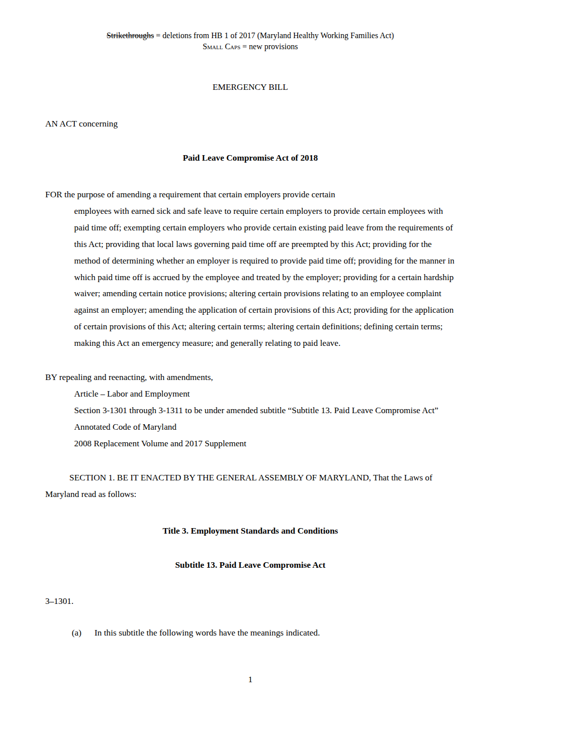Strikethroughs = deletions from HB 1 of 2017 (Maryland Healthy Working Families Act)
Small Caps = new provisions
EMERGENCY BILL
AN ACT concerning
Paid Leave Compromise Act of 2018
FOR the purpose of amending a requirement that certain employers provide certain employees with earned sick and safe leave to require certain employers to provide certain employees with paid time off; exempting certain employers who provide certain existing paid leave from the requirements of this Act; providing that local laws governing paid time off are preempted by this Act; providing for the method of determining whether an employer is required to provide paid time off; providing for the manner in which paid time off is accrued by the employee and treated by the employer; providing for a certain hardship waiver; amending certain notice provisions; altering certain provisions relating to an employee complaint against an employer; amending the application of certain provisions of this Act; providing for the application of certain provisions of this Act; altering certain terms; altering certain definitions; defining certain terms; making this Act an emergency measure; and generally relating to paid leave.
BY repealing and reenacting, with amendments, Article – Labor and Employment Section 3-1301 through 3-1311 to be under amended subtitle “Subtitle 13. Paid Leave Compromise Act” Annotated Code of Maryland 2008 Replacement Volume and 2017 Supplement
SECTION 1. BE IT ENACTED BY THE GENERAL ASSEMBLY OF MARYLAND, That the Laws of Maryland read as follows:
Title 3. Employment Standards and Conditions
Subtitle 13. Paid Leave Compromise Act
3–1301.
(a) In this subtitle the following words have the meanings indicated.
1